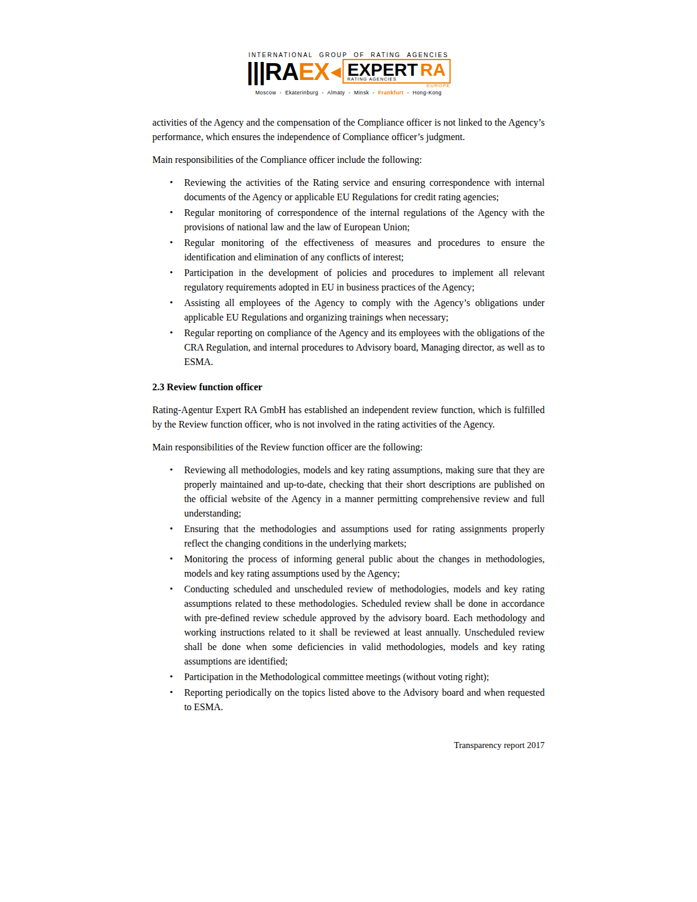INTERNATIONAL GROUP OF RATING AGENCIES
|||RA EX◂EXPERT RA
RATING AGENCIES
EUROPE
Moscow - Ekaterinburg - Almaty - Minsk - Frankfurt - Hong-Kong
activities of the Agency and the compensation of the Compliance officer is not linked to the Agency’s performance, which ensures the independence of Compliance officer’s judgment.
Main responsibilities of the Compliance officer include the following:
Reviewing the activities of the Rating service and ensuring correspondence with internal documents of the Agency or applicable EU Regulations for credit rating agencies;
Regular monitoring of correspondence of the internal regulations of the Agency with the provisions of national law and the law of European Union;
Regular monitoring of the effectiveness of measures and procedures to ensure the identification and elimination of any conflicts of interest;
Participation in the development of policies and procedures to implement all relevant regulatory requirements adopted in EU in business practices of the Agency;
Assisting all employees of the Agency to comply with the Agency’s obligations under applicable EU Regulations and organizing trainings when necessary;
Regular reporting on compliance of the Agency and its employees with the obligations of the CRA Regulation, and internal procedures to Advisory board, Managing director, as well as to ESMA.
2.3 Review function officer
Rating-Agentur Expert RA GmbH has established an independent review function, which is fulfilled by the Review function officer, who is not involved in the rating activities of the Agency.
Main responsibilities of the Review function officer are the following:
Reviewing all methodologies, models and key rating assumptions, making sure that they are properly maintained and up-to-date, checking that their short descriptions are published on the official website of the Agency in a manner permitting comprehensive review and full understanding;
Ensuring that the methodologies and assumptions used for rating assignments properly reflect the changing conditions in the underlying markets;
Monitoring the process of informing general public about the changes in methodologies, models and key rating assumptions used by the Agency;
Conducting scheduled and unscheduled review of methodologies, models and key rating assumptions related to these methodologies. Scheduled review shall be done in accordance with pre-defined review schedule approved by the advisory board. Each methodology and working instructions related to it shall be reviewed at least annually. Unscheduled review shall be done when some deficiencies in valid methodologies, models and key rating assumptions are identified;
Participation in the Methodological committee meetings (without voting right);
Reporting periodically on the topics listed above to the Advisory board and when requested to ESMA.
Transparency report 2017